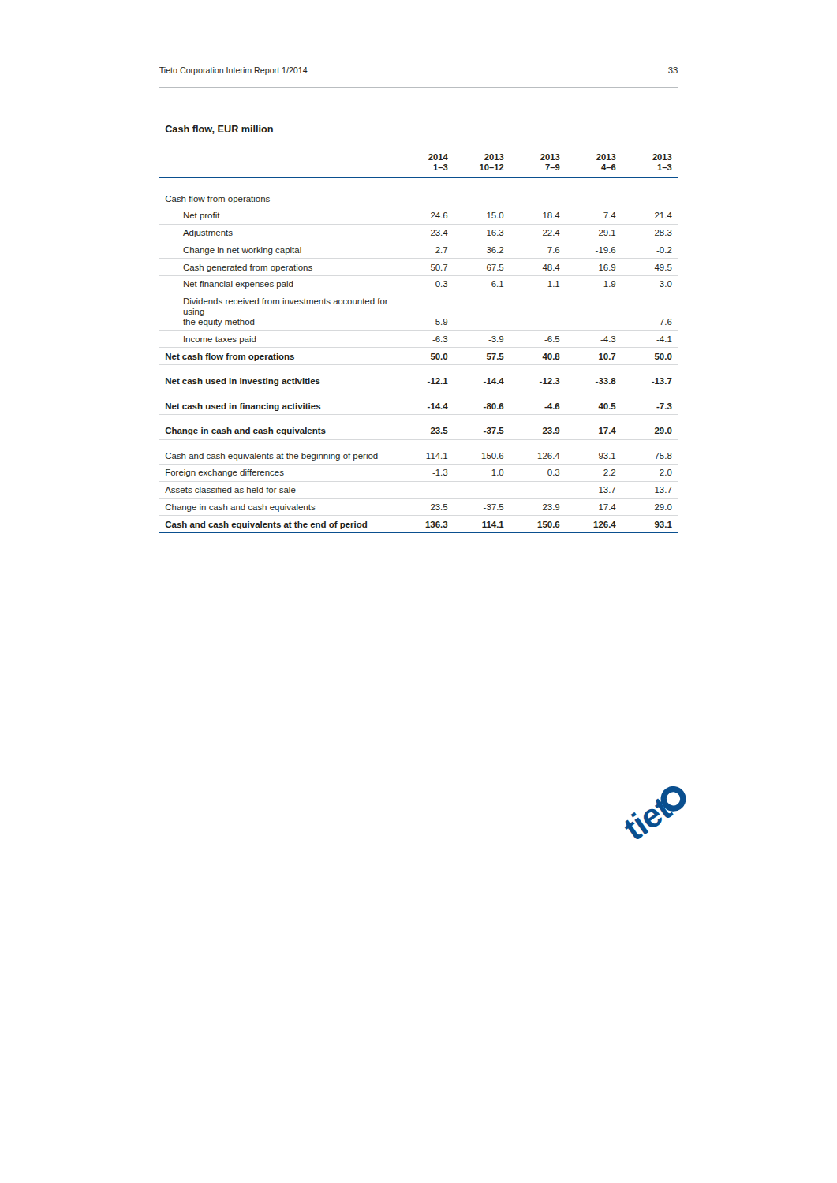Tieto Corporation Interim Report 1/2014
33
Cash flow, EUR million
| | 2014 1–3 | 2013 10–12 | 2013 7–9 | 2013 4–6 | 2013 1–3 |
| --- | --- | --- | --- | --- | --- |
| Cash flow from operations | | | | | |
| Net profit | 24.6 | 15.0 | 18.4 | 7.4 | 21.4 |
| Adjustments | 23.4 | 16.3 | 22.4 | 29.1 | 28.3 |
| Change in net working capital | 2.7 | 36.2 | 7.6 | -19.6 | -0.2 |
| Cash generated from operations | 50.7 | 67.5 | 48.4 | 16.9 | 49.5 |
| Net financial expenses paid | -0.3 | -6.1 | -1.1 | -1.9 | -3.0 |
| Dividends received from investments accounted for using the equity method | 5.9 | - | - | - | 7.6 |
| Income taxes paid | -6.3 | -3.9 | -6.5 | -4.3 | -4.1 |
| Net cash flow from operations | 50.0 | 57.5 | 40.8 | 10.7 | 50.0 |
| Net cash used in investing activities | -12.1 | -14.4 | -12.3 | -33.8 | -13.7 |
| Net cash used in financing activities | -14.4 | -80.6 | -4.6 | 40.5 | -7.3 |
| Change in cash and cash equivalents | 23.5 | -37.5 | 23.9 | 17.4 | 29.0 |
| Cash and cash equivalents at the beginning of period | 114.1 | 150.6 | 126.4 | 93.1 | 75.8 |
| Foreign exchange differences | -1.3 | 1.0 | 0.3 | 2.2 | 2.0 |
| Assets classified as held for sale | - | - | - | 13.7 | -13.7 |
| Change in cash and cash equivalents | 23.5 | -37.5 | 23.9 | 17.4 | 29.0 |
| Cash and cash equivalents at the end of period | 136.3 | 114.1 | 150.6 | 126.4 | 93.1 |
tiet